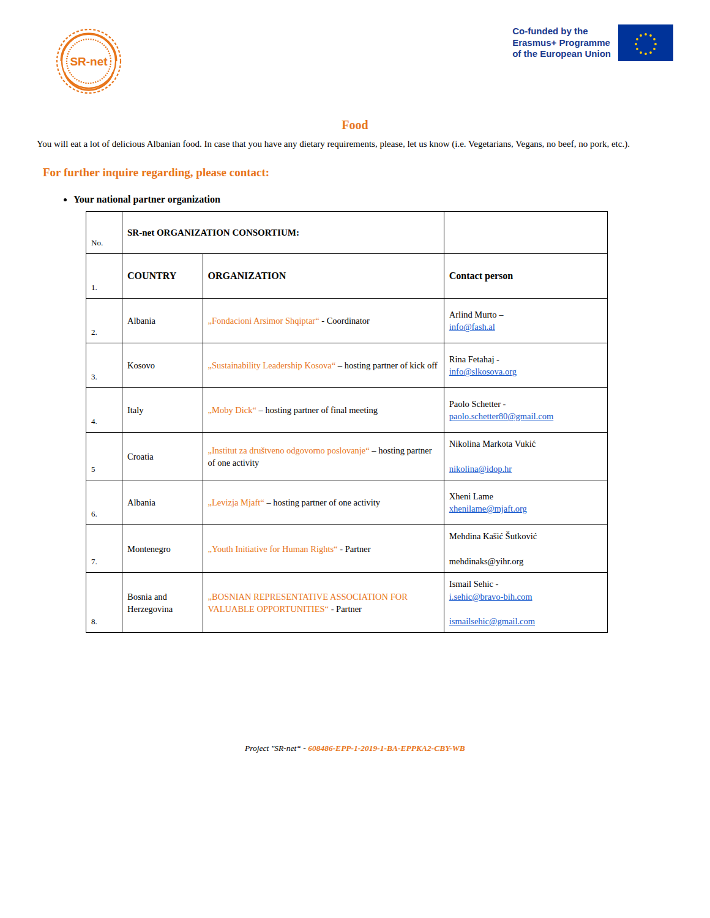SR-net
Co-funded by the
Erasmus+ Programme
of the European Union
Food
You will eat a lot of delicious Albanian food. In case that you have any dietary requirements, please, let us know (i.e. Vegetarians, Vegans, no beef, no pork, etc.).
For further inquire regarding, please contact:
Your national partner organization
| No. | SR-net ORGANIZATION CONSORTIUM: | |
| 1. | COUNTRY | ORGANIZATION | Contact person |
| 2. | Albania | „Fondacioni Arsimor Shqiptar“ - Coordinator | Arlind Murto – info@fash.al |
| 3. | Kosovo | „Sustainability Leadership Kosova“ – hosting partner of kick off | Rina Fetahaj - info@slkosova.org |
| 4. | Italy | „Moby Dick“ – hosting partner of final meeting | Paolo Schetter - paolo.schetter80@gmail.com |
| 5 | Croatia | „Institut za društveno odgovorno poslovanje“ – hosting partner of one activity | Nikolina Markota Vukić nikolina@idop.hr |
| 6. | Albania | „Levizja Mjaft“ – hosting partner of one activity | Xheni Lame xhenilame@mjaft.org |
| 7. | Montenegro | „Youth Initiative for Human Rights“ - Partner | Mehdina Kašić Šutković mehdinaks@yihr.org |
| 8. | Bosnia and Herzegovina | „BOSNIAN REPRESENTATIVE ASSOCIATION FOR VALUABLE OPPORTUNITIES“ - Partner | Ismail Sehic - i.sehic@bravo-bih.com ismailsehic@gmail.com |
Project "SR-net“ - 608486-EPP-1-2019-1-BA-EPPKA2-CBY-WB